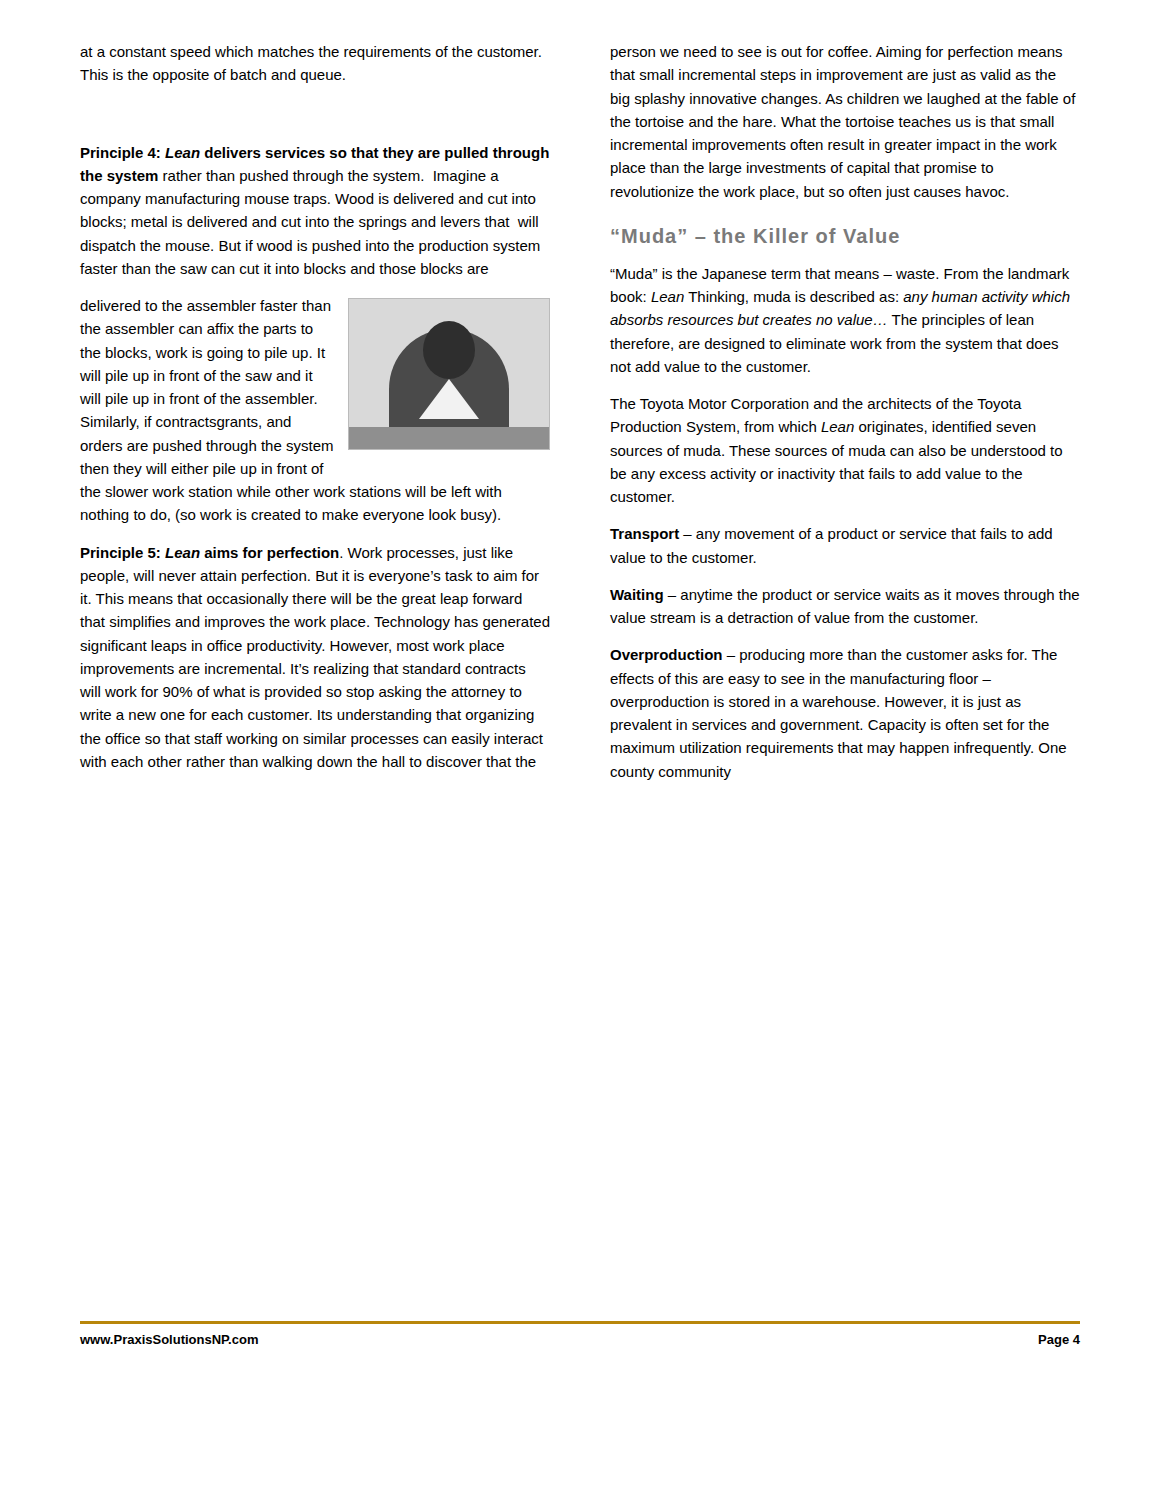at a constant speed which matches the requirements of the customer. This is the opposite of batch and queue.
Principle 4: Lean delivers services so that they are pulled through the system rather than pushed through the system. Imagine a company manufacturing mouse traps. Wood is delivered and cut into blocks; metal is delivered and cut into the springs and levers that will dispatch the mouse. But if wood is pushed into the production system faster than the saw can cut it into blocks and those blocks are
delivered to the assembler faster than the assembler can affix the parts to the blocks, work is going to pile up. It will pile up in front of the saw and it will pile up in front of the assembler. Similarly, if contractsgrants, and orders are pushed through the system then they will either pile up in front of the slower work station while other work stations will be left with nothing to do, (so work is created to make everyone look busy).
Principle 5: Lean aims for perfection. Work processes, just like people, will never attain perfection. But it is everyone’s task to aim for it. This means that occasionally there will be the great leap forward that simplifies and improves the work place. Technology has generated significant leaps in office productivity. However, most work place improvements are incremental. It’s realizing that standard contracts will work for 90% of what is provided so stop asking the attorney to write a new one for each customer. Its understanding that organizing the office so that staff working on similar processes can easily interact with each other rather than walking down the hall to discover that the person we need to see is out for coffee. Aiming for perfection means that small incremental steps in improvement are just as valid as the big splashy innovative changes. As children we laughed at the fable of the tortoise and the hare. What the tortoise teaches us is that small incremental improvements often result in greater impact in the work place than the large investments of capital that promise to revolutionize the work place, but so often just causes havoc.
“Muda” – the Killer of Value
“Muda” is the Japanese term that means – waste. From the landmark book: Lean Thinking, muda is described as: any human activity which absorbs resources but creates no value… The principles of lean therefore, are designed to eliminate work from the system that does not add value to the customer.
The Toyota Motor Corporation and the architects of the Toyota Production System, from which Lean originates, identified seven sources of muda. These sources of muda can also be understood to be any excess activity or inactivity that fails to add value to the customer.
Transport – any movement of a product or service that fails to add value to the customer.
Waiting – anytime the product or service waits as it moves through the value stream is a detraction of value from the customer.
Overproduction – producing more than the customer asks for. The effects of this are easy to see in the manufacturing floor – overproduction is stored in a warehouse. However, it is just as prevalent in services and government. Capacity is often set for the maximum utilization requirements that may happen infrequently. One county community
www.PraxisSolutionsNP.com Page 4